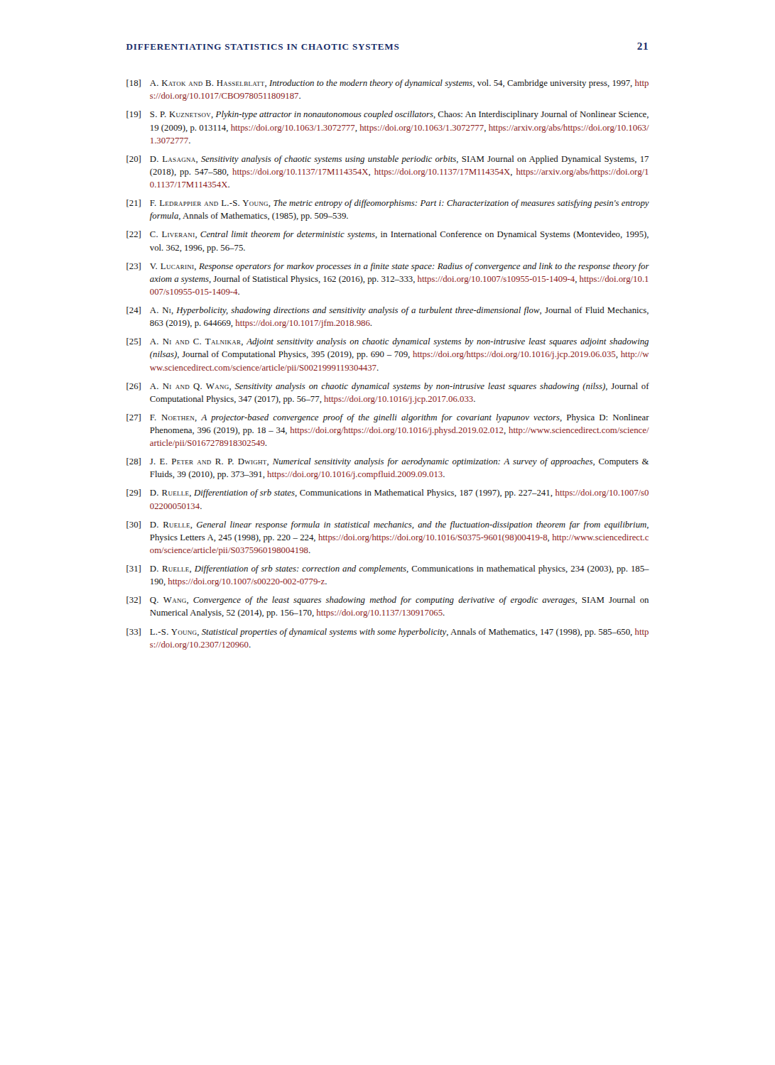Differentiating statistics in chaotic systems 21
[18] A. Katok and B. Hasselblatt, Introduction to the modern theory of dynamical systems, vol. 54, Cambridge university press, 1997, https://doi.org/10.1017/CBO9780511809187.
[19] S. P. Kuznetsov, Plykin-type attractor in nonautonomous coupled oscillators, Chaos: An Interdisciplinary Journal of Nonlinear Science, 19 (2009), p. 013114, https://doi.org/10.1063/1.3072777, https://doi.org/10.1063/1.3072777, https://arxiv.org/abs/https://doi.org/10.1063/1.3072777.
[20] D. Lasagna, Sensitivity analysis of chaotic systems using unstable periodic orbits, SIAM Journal on Applied Dynamical Systems, 17 (2018), pp. 547–580, https://doi.org/10.1137/17M114354X, https://doi.org/10.1137/17M114354X, https://arxiv.org/abs/https://doi.org/10.1137/17M114354X.
[21] F. Ledrappier and L.-S. Young, The metric entropy of diffeomorphisms: Part i: Characterization of measures satisfying pesin's entropy formula, Annals of Mathematics, (1985), pp. 509–539.
[22] C. Liverani, Central limit theorem for deterministic systems, in International Conference on Dynamical Systems (Montevideo, 1995), vol. 362, 1996, pp. 56–75.
[23] V. Lucarini, Response operators for markov processes in a finite state space: Radius of convergence and link to the response theory for axiom a systems, Journal of Statistical Physics, 162 (2016), pp. 312–333, https://doi.org/10.1007/s10955-015-1409-4, https://doi.org/10.1007/s10955-015-1409-4.
[24] A. Ni, Hyperbolicity, shadowing directions and sensitivity analysis of a turbulent three-dimensional flow, Journal of Fluid Mechanics, 863 (2019), p. 644669, https://doi.org/10.1017/jfm.2018.986.
[25] A. Ni and C. Talnikar, Adjoint sensitivity analysis on chaotic dynamical systems by non-intrusive least squares adjoint shadowing (nilsas), Journal of Computational Physics, 395 (2019), pp. 690 – 709, https://doi.org/https://doi.org/10.1016/j.jcp.2019.06.035, http://www.sciencedirect.com/science/article/pii/S0021999119304437.
[26] A. Ni and Q. Wang, Sensitivity analysis on chaotic dynamical systems by non-intrusive least squares shadowing (nilss), Journal of Computational Physics, 347 (2017), pp. 56–77, https://doi.org/10.1016/j.jcp.2017.06.033.
[27] F. Noethen, A projector-based convergence proof of the ginelli algorithm for covariant lyapunov vectors, Physica D: Nonlinear Phenomena, 396 (2019), pp. 18 – 34, https://doi.org/https://doi.org/10.1016/j.physd.2019.02.012, http://www.sciencedirect.com/science/article/pii/S0167278918302549.
[28] J. E. Peter and R. P. Dwight, Numerical sensitivity analysis for aerodynamic optimization: A survey of approaches, Computers & Fluids, 39 (2010), pp. 373–391, https://doi.org/10.1016/j.compfluid.2009.09.013.
[29] D. Ruelle, Differentiation of srb states, Communications in Mathematical Physics, 187 (1997), pp. 227–241, https://doi.org/10.1007/s002200050134.
[30] D. Ruelle, General linear response formula in statistical mechanics, and the fluctuation-dissipation theorem far from equilibrium, Physics Letters A, 245 (1998), pp. 220 – 224, https://doi.org/https://doi.org/10.1016/S0375-9601(98)00419-8, http://www.sciencedirect.com/science/article/pii/S0375960198004198.
[31] D. Ruelle, Differentiation of srb states: correction and complements, Communications in mathematical physics, 234 (2003), pp. 185–190, https://doi.org/10.1007/s00220-002-0779-z.
[32] Q. Wang, Convergence of the least squares shadowing method for computing derivative of ergodic averages, SIAM Journal on Numerical Analysis, 52 (2014), pp. 156–170, https://doi.org/10.1137/130917065.
[33] L.-S. Young, Statistical properties of dynamical systems with some hyperbolicity, Annals of Mathematics, 147 (1998), pp. 585–650, https://doi.org/10.2307/120960.